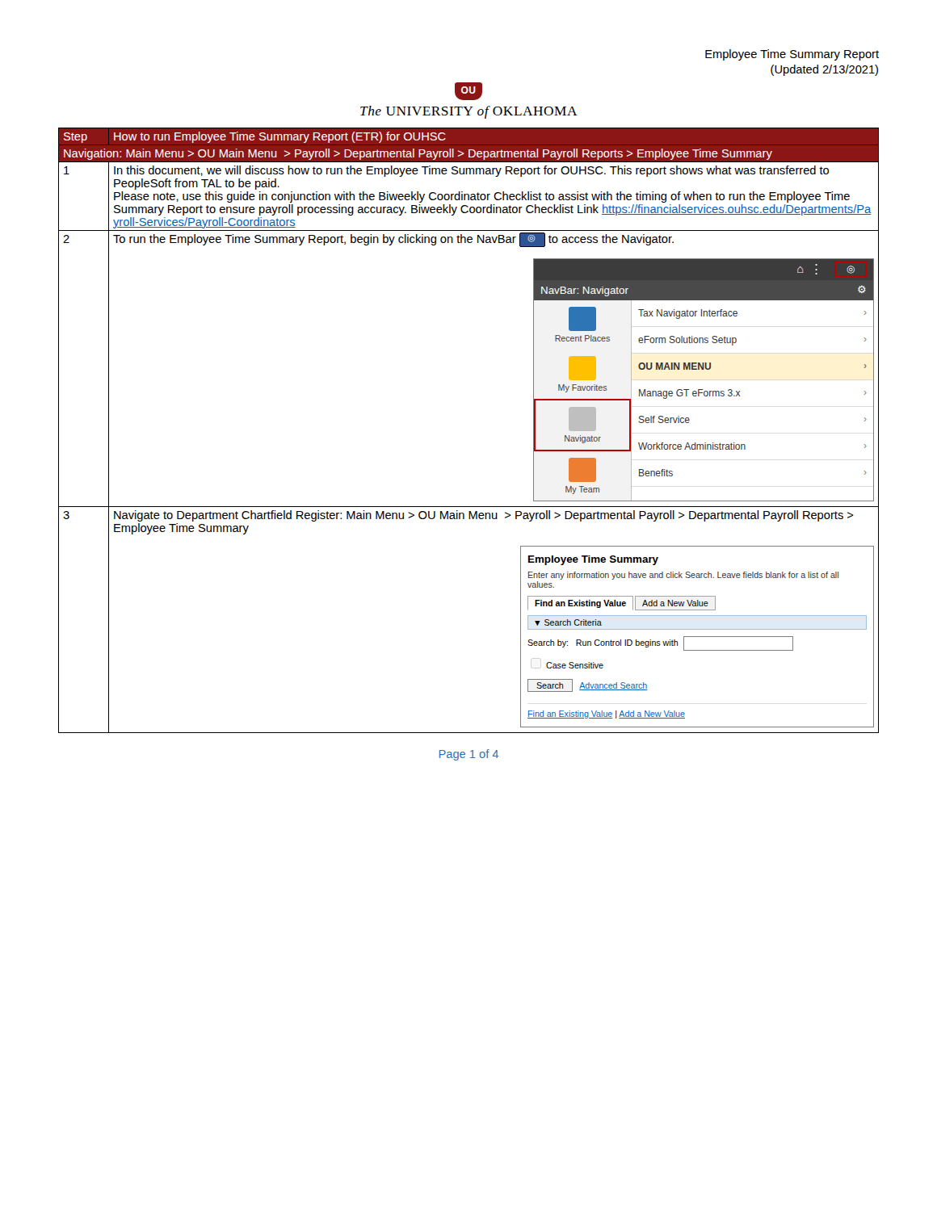Employee Time Summary Report
(Updated 2/13/2021)
The UNIVERSITY of OKLAHOMA
| Step | How to run Employee Time Summary Report (ETR) for OUHSC |
| --- | --- |
| Navigation: Main Menu > OU Main Menu > Payroll > Departmental Payroll > Departmental Payroll Reports > Employee Time Summary |
| 1 | In this document, we will discuss how to run the Employee Time Summary Report for OUHSC. This report shows what was transferred to PeopleSoft from TAL to be paid. Please note, use this guide in conjunction with the Biweekly Coordinator Checklist to assist with the timing of when to run the Employee Time Summary Report to ensure payroll processing accuracy. Biweekly Coordinator Checklist Link https://financialservices.ouhsc.edu/Departments/Payroll-Services/Payroll-Coordinators |
| 2 | To run the Employee Time Summary Report, begin by clicking on the NavBar to access the Navigator. ⌂ ⋮ ◎ NavBar: Navigator ⚙ Recent Places My Favorites Navigator My Team Tax Navigator Interface › eForm Solutions Setup › OU MAIN MENU › Manage GT eForms 3.x › Self Service › Workforce Administration › Benefits › |
| 3 | Navigate to Department Chartfield Register: Main Menu > OU Main Menu > Payroll > Departmental Payroll > Departmental Payroll Reports > Employee Time Summary Employee Time Summary Enter any information you have and click Search. Leave fields blank for a list of all values. Find an Existing Value Add a New Value ▼ Search Criteria Search by: Run Control ID begins with Case Sensitive Search Advanced Search Find an Existing Value / Add a New Value |
Page 1 of 4